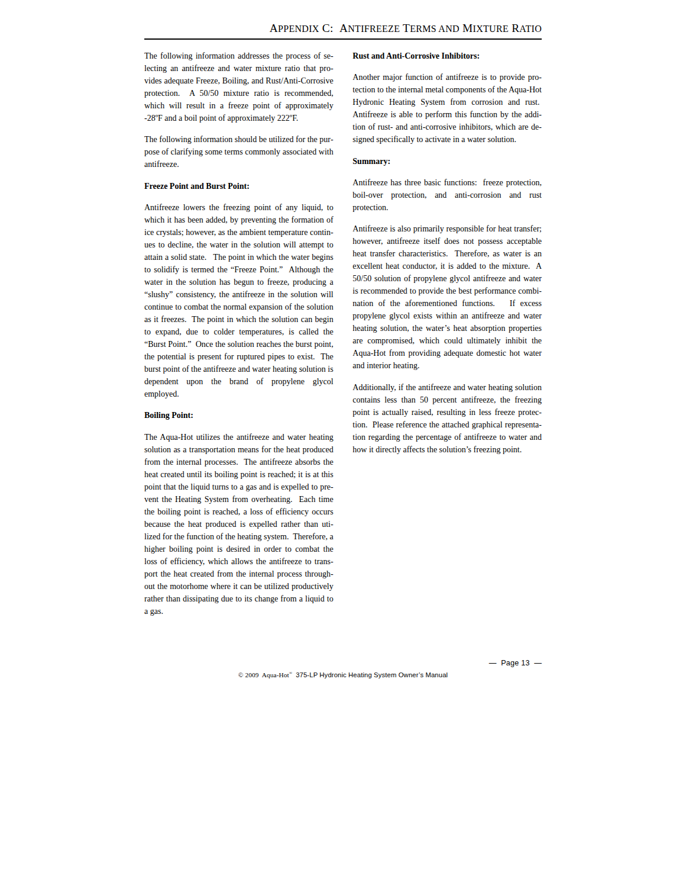APPENDIX C: ANTIFREEZE TERMS AND MIXTURE RATIO
The following information addresses the process of selecting an antifreeze and water mixture ratio that provides adequate Freeze, Boiling, and Rust/Anti-Corrosive protection. A 50/50 mixture ratio is recommended, which will result in a freeze point of approximately -28ºF and a boil point of approximately 222ºF.
The following information should be utilized for the purpose of clarifying some terms commonly associated with antifreeze.
Freeze Point and Burst Point:
Antifreeze lowers the freezing point of any liquid, to which it has been added, by preventing the formation of ice crystals; however, as the ambient temperature continues to decline, the water in the solution will attempt to attain a solid state. The point in which the water begins to solidify is termed the “Freeze Point.” Although the water in the solution has begun to freeze, producing a “slushy” consistency, the antifreeze in the solution will continue to combat the normal expansion of the solution as it freezes. The point in which the solution can begin to expand, due to colder temperatures, is called the “Burst Point.” Once the solution reaches the burst point, the potential is present for ruptured pipes to exist. The burst point of the antifreeze and water heating solution is dependent upon the brand of propylene glycol employed.
Boiling Point:
The Aqua-Hot utilizes the antifreeze and water heating solution as a transportation means for the heat produced from the internal processes. The antifreeze absorbs the heat created until its boiling point is reached; it is at this point that the liquid turns to a gas and is expelled to prevent the Heating System from overheating. Each time the boiling point is reached, a loss of efficiency occurs because the heat produced is expelled rather than utilized for the function of the heating system. Therefore, a higher boiling point is desired in order to combat the loss of efficiency, which allows the antifreeze to transport the heat created from the internal process throughout the motorhome where it can be utilized productively rather than dissipating due to its change from a liquid to a gas.
Rust and Anti-Corrosive Inhibitors:
Another major function of antifreeze is to provide protection to the internal metal components of the Aqua-Hot Hydronic Heating System from corrosion and rust. Antifreeze is able to perform this function by the addition of rust- and anti-corrosive inhibitors, which are designed specifically to activate in a water solution.
Summary:
Antifreeze has three basic functions: freeze protection, boil-over protection, and anti-corrosion and rust protection.
Antifreeze is also primarily responsible for heat transfer; however, antifreeze itself does not possess acceptable heat transfer characteristics. Therefore, as water is an excellent heat conductor, it is added to the mixture. A 50/50 solution of propylene glycol antifreeze and water is recommended to provide the best performance combination of the aforementioned functions. If excess propylene glycol exists within an antifreeze and water heating solution, the water’s heat absorption properties are compromised, which could ultimately inhibit the Aqua-Hot from providing adequate domestic hot water and interior heating.
Additionally, if the antifreeze and water heating solution contains less than 50 percent antifreeze, the freezing point is actually raised, resulting in less freeze protection. Please reference the attached graphical representation regarding the percentage of antifreeze to water and how it directly affects the solution’s freezing point.
— Page 13 —
© 2009 Aqua-Hot® 375-LP Hydronic Heating System Owner’s Manual